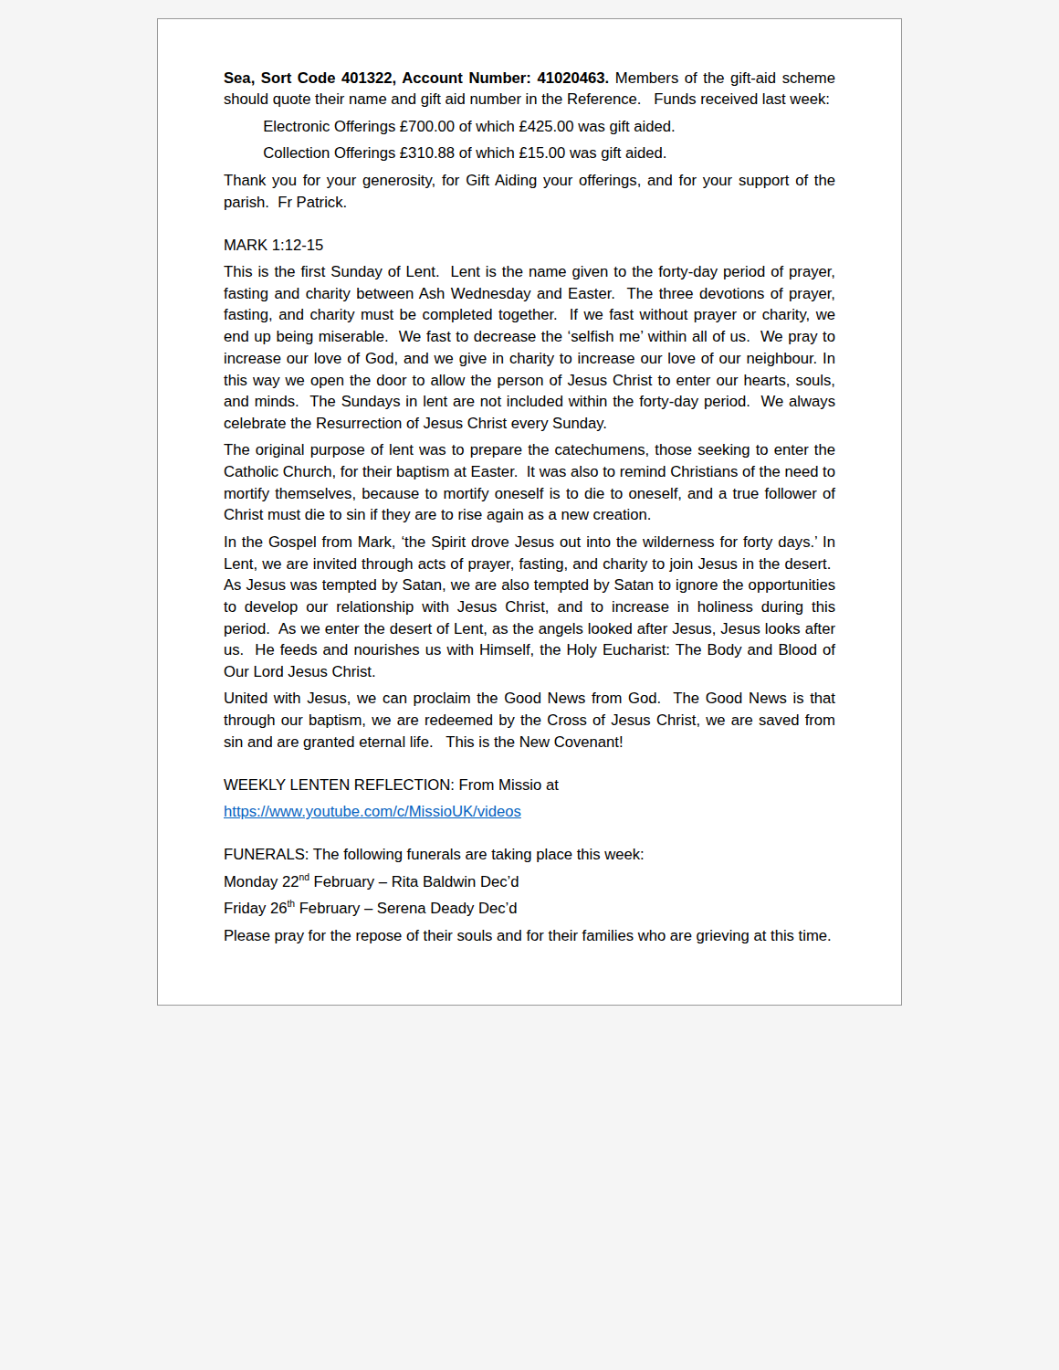Sea, Sort Code 401322, Account Number: 41020463. Members of the gift-aid scheme should quote their name and gift aid number in the Reference. Funds received last week:
Electronic Offerings £700.00 of which £425.00 was gift aided.
Collection Offerings £310.88 of which £15.00 was gift aided.
Thank you for your generosity, for Gift Aiding your offerings, and for your support of the parish. Fr Patrick.
MARK 1:12-15
This is the first Sunday of Lent. Lent is the name given to the forty-day period of prayer, fasting and charity between Ash Wednesday and Easter. The three devotions of prayer, fasting, and charity must be completed together. If we fast without prayer or charity, we end up being miserable. We fast to decrease the ‘selfish me’ within all of us. We pray to increase our love of God, and we give in charity to increase our love of our neighbour. In this way we open the door to allow the person of Jesus Christ to enter our hearts, souls, and minds. The Sundays in lent are not included within the forty-day period. We always celebrate the Resurrection of Jesus Christ every Sunday.
The original purpose of lent was to prepare the catechumens, those seeking to enter the Catholic Church, for their baptism at Easter. It was also to remind Christians of the need to mortify themselves, because to mortify oneself is to die to oneself, and a true follower of Christ must die to sin if they are to rise again as a new creation.
In the Gospel from Mark, ‘the Spirit drove Jesus out into the wilderness for forty days.’ In Lent, we are invited through acts of prayer, fasting, and charity to join Jesus in the desert. As Jesus was tempted by Satan, we are also tempted by Satan to ignore the opportunities to develop our relationship with Jesus Christ, and to increase in holiness during this period. As we enter the desert of Lent, as the angels looked after Jesus, Jesus looks after us. He feeds and nourishes us with Himself, the Holy Eucharist: The Body and Blood of Our Lord Jesus Christ.
United with Jesus, we can proclaim the Good News from God. The Good News is that through our baptism, we are redeemed by the Cross of Jesus Christ, we are saved from sin and are granted eternal life. This is the New Covenant!
WEEKLY LENTEN REFLECTION: From Missio at
https://www.youtube.com/c/MissioUK/videos
FUNERALS: The following funerals are taking place this week:
Monday 22nd February – Rita Baldwin Dec’d
Friday 26th February – Serena Deady Dec’d
Please pray for the repose of their souls and for their families who are grieving at this time.